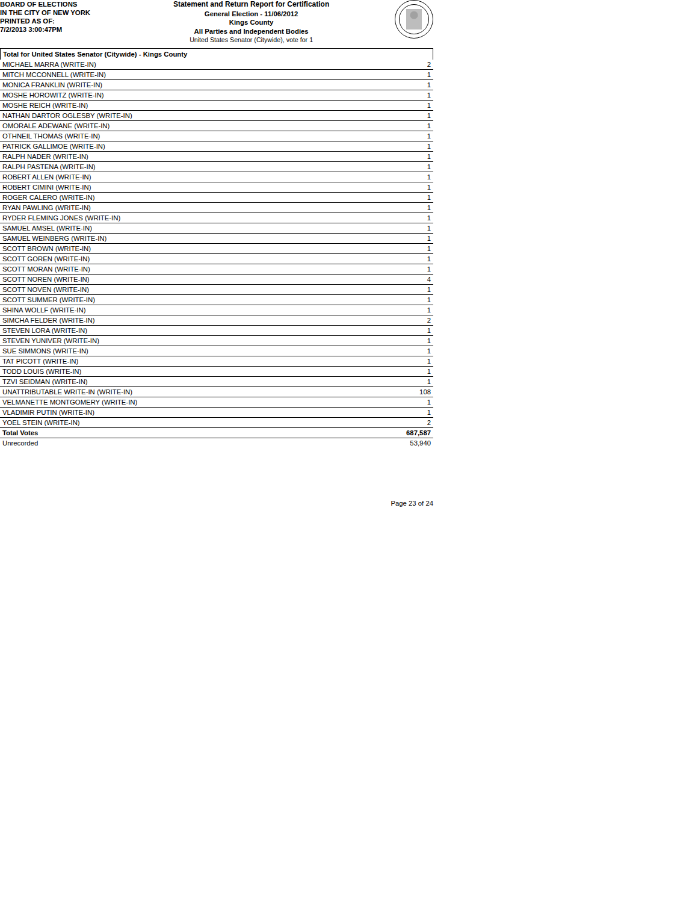BOARD OF ELECTIONS
IN THE CITY OF NEW YORK
PRINTED AS OF:
7/2/2013 3:00:47PM
Statement and Return Report for Certification
General Election - 11/06/2012
Kings County
All Parties and Independent Bodies
United States Senator (Citywide), vote for 1
Total for United States Senator (Citywide) - Kings County
| MICHAEL MARRA (WRITE-IN) | 2 |
| MITCH MCCONNELL (WRITE-IN) | 1 |
| MONICA FRANKLIN (WRITE-IN) | 1 |
| MOSHE HOROWITZ (WRITE-IN) | 1 |
| MOSHE REICH (WRITE-IN) | 1 |
| NATHAN DARTOR OGLESBY (WRITE-IN) | 1 |
| OMORALE ADEWANE (WRITE-IN) | 1 |
| OTHNEIL THOMAS (WRITE-IN) | 1 |
| PATRICK GALLIMOE (WRITE-IN) | 1 |
| RALPH NADER (WRITE-IN) | 1 |
| RALPH PASTENA (WRITE-IN) | 1 |
| ROBERT ALLEN (WRITE-IN) | 1 |
| ROBERT CIMINI (WRITE-IN) | 1 |
| ROGER CALERO (WRITE-IN) | 1 |
| RYAN PAWLING (WRITE-IN) | 1 |
| RYDER FLEMING JONES (WRITE-IN) | 1 |
| SAMUEL AMSEL (WRITE-IN) | 1 |
| SAMUEL WEINBERG (WRITE-IN) | 1 |
| SCOTT BROWN (WRITE-IN) | 1 |
| SCOTT GOREN (WRITE-IN) | 1 |
| SCOTT MORAN (WRITE-IN) | 1 |
| SCOTT NOREN (WRITE-IN) | 4 |
| SCOTT NOVEN (WRITE-IN) | 1 |
| SCOTT SUMMER (WRITE-IN) | 1 |
| SHINA WOLLF (WRITE-IN) | 1 |
| SIMCHA FELDER (WRITE-IN) | 2 |
| STEVEN LORA (WRITE-IN) | 1 |
| STEVEN YUNIVER (WRITE-IN) | 1 |
| SUE SIMMONS (WRITE-IN) | 1 |
| TAT PICOTT (WRITE-IN) | 1 |
| TODD LOUIS (WRITE-IN) | 1 |
| TZVI SEIDMAN (WRITE-IN) | 1 |
| UNATTRIBUTABLE WRITE-IN (WRITE-IN) | 108 |
| VELMANETTE MONTGOMERY (WRITE-IN) | 1 |
| VLADIMIR PUTIN (WRITE-IN) | 1 |
| YOEL STEIN (WRITE-IN) | 2 |
| Total Votes | 687,587 |
| Unrecorded | 53,940 |
Page 23 of 24